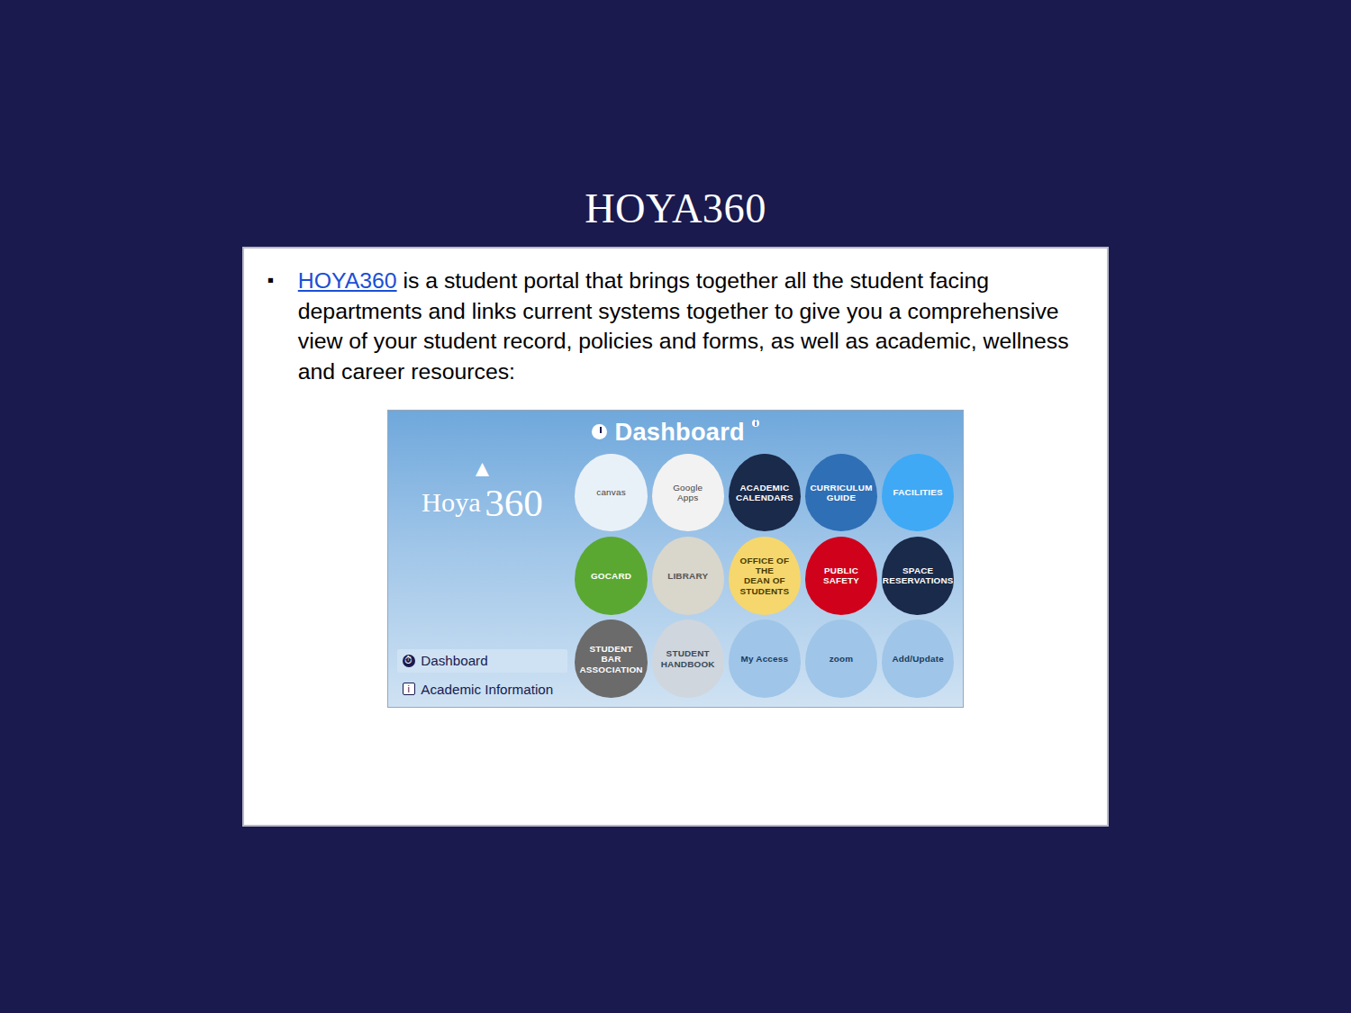HOYA360
HOYA360 is a student portal that brings together all the student facing departments and links current systems together to give you a comprehensive view of your student record, policies and forms, as well as academic, wellness and career resources:
Dashboard
i
▲
Hoya 360
⏱ Dashboard
i Academic Information
canvas
Google
Apps
ACADEMIC
CALENDARS
CURRICULUM GUIDE
FACILITIES
GOCARD
LIBRARY
OFFICE OF THE
DEAN OF STUDENTS
PUBLIC SAFETY
SPACE RESERVATIONS
STUDENT
BAR ASSOCIATION
STUDENT HANDBOOK
My Access
zoom
Add/Update